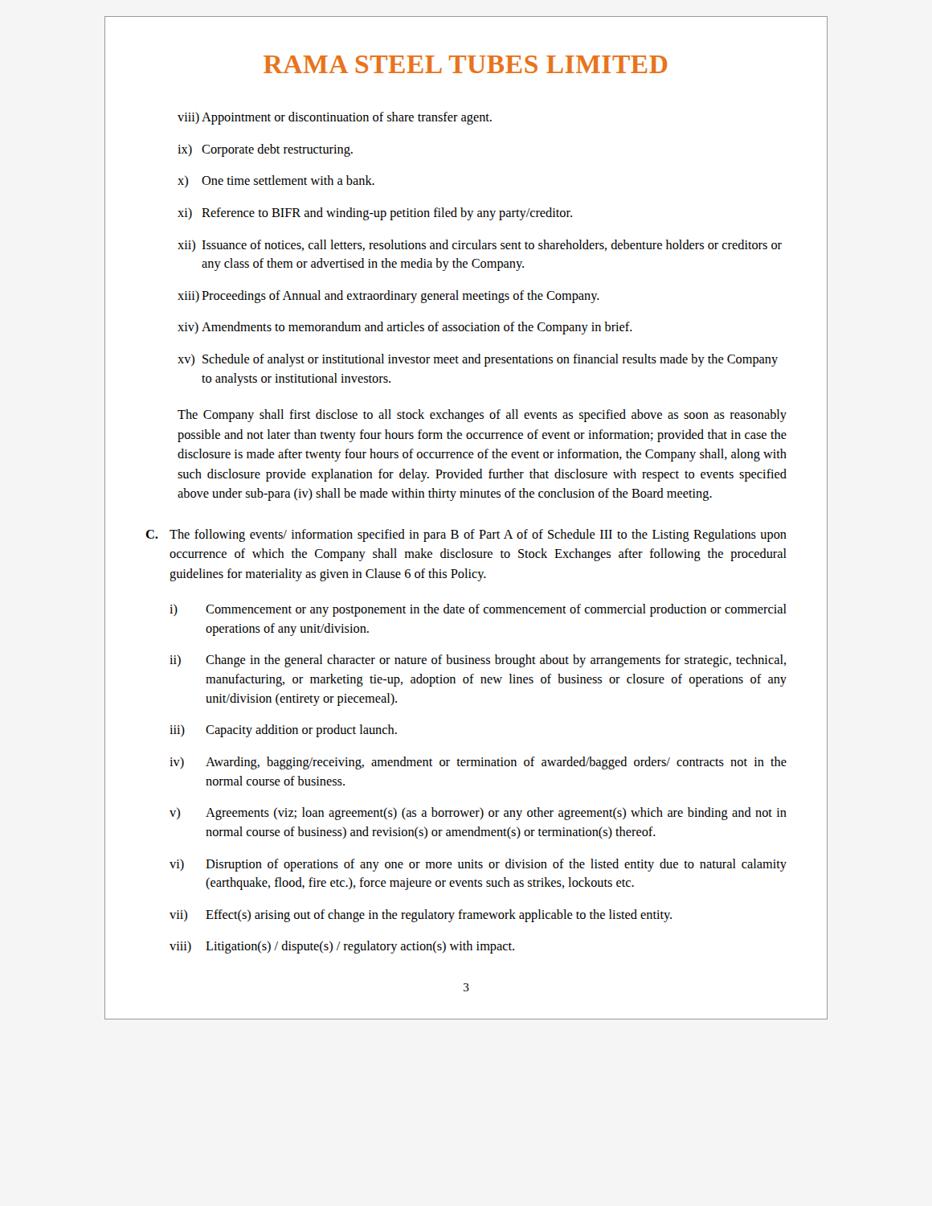RAMA STEEL TUBES LIMITED
viii) Appointment or discontinuation of share transfer agent.
ix) Corporate debt restructuring.
x) One time settlement with a bank.
xi) Reference to BIFR and winding-up petition filed by any party/creditor.
xii) Issuance of notices, call letters, resolutions and circulars sent to shareholders, debenture holders or creditors or any class of them or advertised in the media by the Company.
xiii) Proceedings of Annual and extraordinary general meetings of the Company.
xiv) Amendments to memorandum and articles of association of the Company in brief.
xv) Schedule of analyst or institutional investor meet and presentations on financial results made by the Company to analysts or institutional investors.
The Company shall first disclose to all stock exchanges of all events as specified above as soon as reasonably possible and not later than twenty four hours form the occurrence of event or information; provided that in case the disclosure is made after twenty four hours of occurrence of the event or information, the Company shall, along with such disclosure provide explanation for delay. Provided further that disclosure with respect to events specified above under sub-para (iv) shall be made within thirty minutes of the conclusion of the Board meeting.
C.
The following events/ information specified in para B of Part A of of Schedule III to the Listing Regulations upon occurrence of which the Company shall make disclosure to Stock Exchanges after following the procedural guidelines for materiality as given in Clause 6 of this Policy.
i) Commencement or any postponement in the date of commencement of commercial production or commercial operations of any unit/division.
ii) Change in the general character or nature of business brought about by arrangements for strategic, technical, manufacturing, or marketing tie-up, adoption of new lines of business or closure of operations of any unit/division (entirety or piecemeal).
iii) Capacity addition or product launch.
iv) Awarding, bagging/receiving, amendment or termination of awarded/bagged orders/ contracts not in the normal course of business.
v) Agreements (viz; loan agreement(s) (as a borrower) or any other agreement(s) which are binding and not in normal course of business) and revision(s) or amendment(s) or termination(s) thereof.
vi) Disruption of operations of any one or more units or division of the listed entity due to natural calamity (earthquake, flood, fire etc.), force majeure or events such as strikes, lockouts etc.
vii) Effect(s) arising out of change in the regulatory framework applicable to the listed entity.
viii) Litigation(s) / dispute(s) / regulatory action(s) with impact.
3